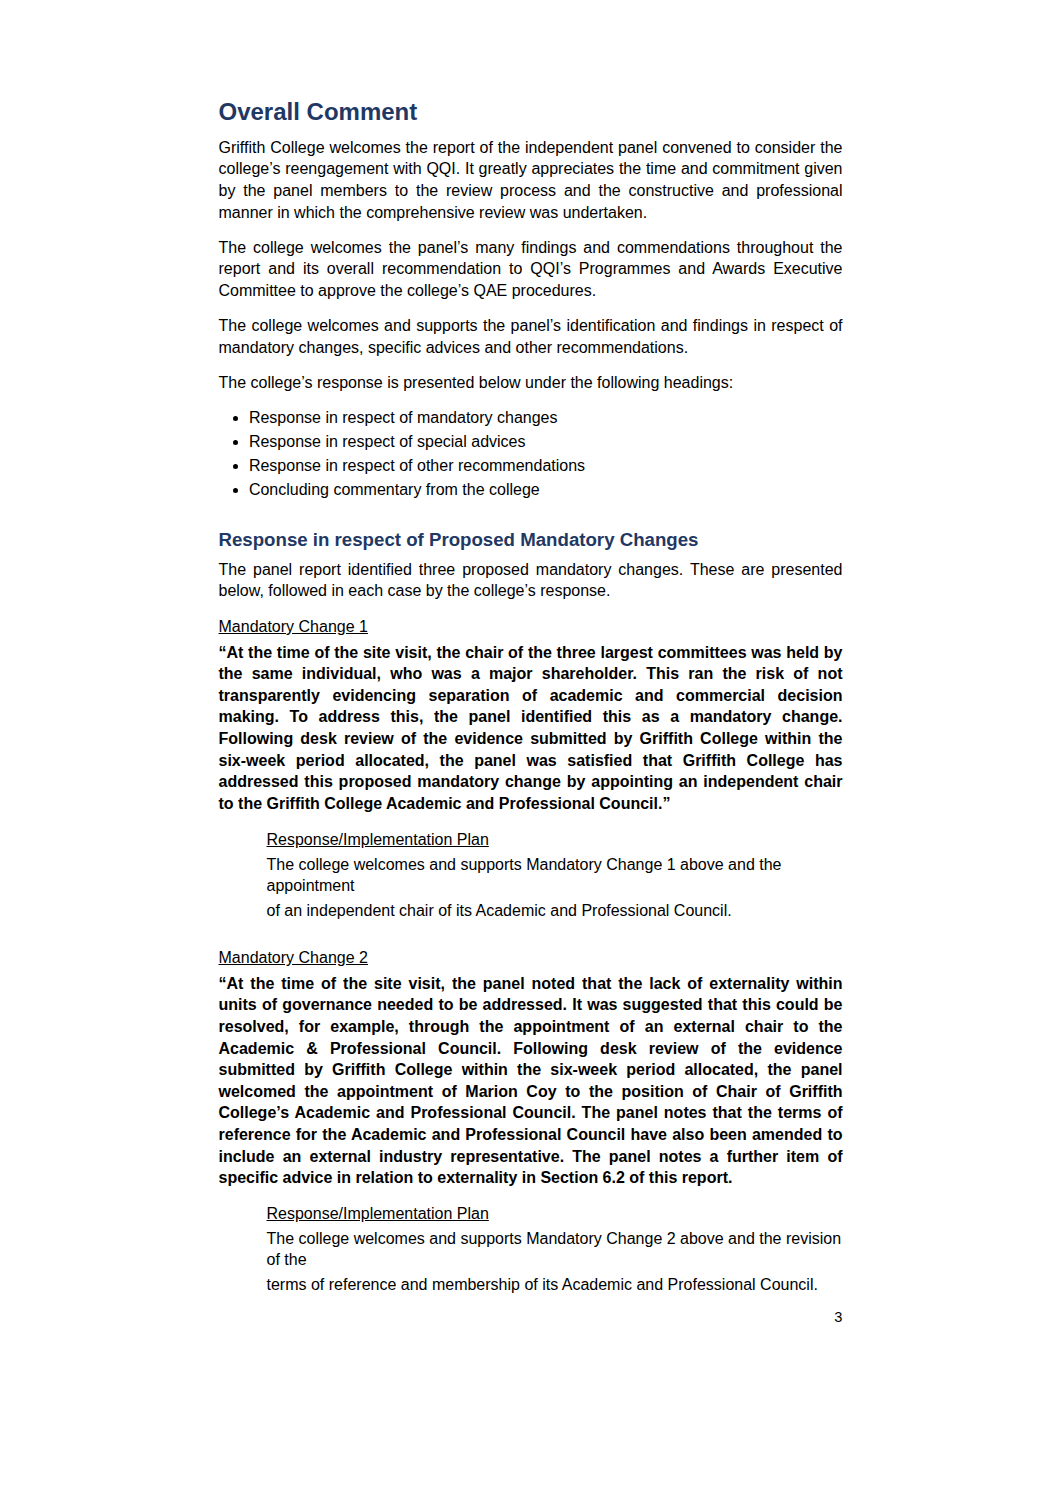Overall Comment
Griffith College welcomes the report of the independent panel convened to consider the college’s reengagement with QQI. It greatly appreciates the time and commitment given by the panel members to the review process and the constructive and professional manner in which the comprehensive review was undertaken.
The college welcomes the panel’s many findings and commendations throughout the report and its overall recommendation to QQI’s Programmes and Awards Executive Committee to approve the college’s QAE procedures.
The college welcomes and supports the panel’s identification and findings in respect of mandatory changes, specific advices and other recommendations.
The college’s response is presented below under the following headings:
Response in respect of mandatory changes
Response in respect of special advices
Response in respect of other recommendations
Concluding commentary from the college
Response in respect of Proposed Mandatory Changes
The panel report identified three proposed mandatory changes. These are presented below, followed in each case by the college’s response.
Mandatory Change 1
“At the time of the site visit, the chair of the three largest committees was held by the same individual, who was a major shareholder. This ran the risk of not transparently evidencing separation of academic and commercial decision making. To address this, the panel identified this as a mandatory change. Following desk review of the evidence submitted by Griffith College within the six-week period allocated, the panel was satisfied that Griffith College has addressed this proposed mandatory change by appointing an independent chair to the Griffith College Academic and Professional Council.”
Response/Implementation Plan
The college welcomes and supports Mandatory Change 1 above and the appointment
of an independent chair of its Academic and Professional Council.
Mandatory Change 2
“At the time of the site visit, the panel noted that the lack of externality within units of governance needed to be addressed. It was suggested that this could be resolved, for example, through the appointment of an external chair to the Academic & Professional Council. Following desk review of the evidence submitted by Griffith College within the six-week period allocated, the panel welcomed the appointment of Marion Coy to the position of Chair of Griffith College’s Academic and Professional Council. The panel notes that the terms of reference for the Academic and Professional Council have also been amended to include an external industry representative. The panel notes a further item of specific advice in relation to externality in Section 6.2 of this report.
Response/Implementation Plan
The college welcomes and supports Mandatory Change 2 above and the revision of the
terms of reference and membership of its Academic and Professional Council.
3